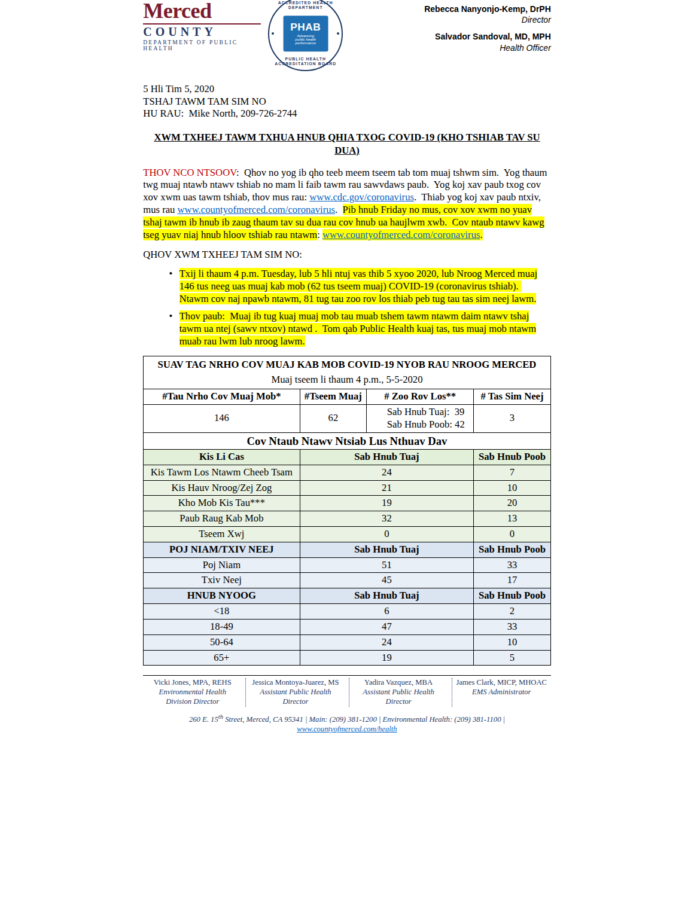Merced
COUNTY DEPARTMENT OF PUBLIC HEALTH
ACCREDITED HEALTH DEPARTMENT
PHAB
Advancing
public health
performance
PUBLIC HEALTH ACCREDITATION BOARD
Rebecca Nanyonjo-Kemp, DrPH
Director
Salvador Sandoval, MD, MPH
Health Officer
5 Hli Tim 5, 2020
TSHAJ TAWM TAM SIM NO
HU RAU: Mike North, 209-726-2744
XWM TXHEEJ TAWM TXHUA HNUB QHIA TXOG COVID-19 (KHO TSHIAB TAV SU DUA)
THOV NCO NTSOOV: Qhov no yog ib qho teeb meem tseem tab tom muaj tshwm sim. Yog thaum twg muaj ntawb ntawv tshiab no mam li faib tawm rau sawvdaws paub. Yog koj xav paub txog cov xov xwm uas tawm tshiab, thov mus rau: www.cdc.gov/coronavirus. Thiab yog koj xav paub ntxiv, mus rau www.countyofmerced.com/coronavirus. Pib hnub Friday no mus, cov xov xwm no yuav tshaj tawm ib hnub ib zaug thaum tav su dua rau cov hnub ua haujlwm xwb. Cov ntaub ntawv kawg tseg yuav niaj hnub hloov tshiab rau ntawm: www.countyofmerced.com/coronavirus.
QHOV XWM TXHEEJ TAM SIM NO:
Txij li thaum 4 p.m. Tuesday, lub 5 hli ntuj vas thib 5 xyoo 2020, lub Nroog Merced muaj 146 tus neeg uas muaj kab mob (62 tus tseem muaj) COVID-19 (coronavirus tshiab). Ntawm cov naj npawb ntawm, 81 tug tau zoo rov los thiab peb tug tau tas sim neej lawm.
Thov paub: Muaj ib tug kuaj muaj mob tau muab tshem tawm ntawm daim ntawv tshaj tawm ua ntej (sawv ntxov) ntawd . Tom qab Public Health kuaj tas, tus muaj mob ntawm muab rau lwm lub nroog lawm.
| SUAV TAG NRHO COV MUAJ KAB MOB COVID-19 NYOB RAU NROOG MERCED |
| Muaj tseem li thaum 4 p.m., 5-5-2020 |
| #Tau Nrho Cov Muaj Mob* | #Tseem Muaj | # Zoo Rov Los** | # Tas Sim Neej |
| 146 | 62 | Sab Hnub Tuaj: 39 Sab Hnub Poob: 42 | 3 |
| Cov Ntaub Ntawv Ntsiab Lus Nthuav Dav |
| Kis Li Cas | Sab Hnub Tuaj | Sab Hnub Poob |
| Kis Tawm Los Ntawm Cheeb Tsam | 24 | 7 |
| Kis Hauv Nroog/Zej Zog | 21 | 10 |
| Kho Mob Kis Tau*** | 19 | 20 |
| Paub Raug Kab Mob | 32 | 13 |
| Tseem Xwj | 0 | 0 |
| POJ NIAM/TXIV NEEJ | Sab Hnub Tuaj | Sab Hnub Poob |
| Poj Niam | 51 | 33 |
| Txiv Neej | 45 | 17 |
| HNUB NYOOG | Sab Hnub Tuaj | Sab Hnub Poob |
| <18 | 6 | 2 |
| 18-49 | 47 | 33 |
| 50-64 | 24 | 10 |
| 65+ | 19 | 5 |
Vicki Jones, MPA, REHS
Environmental Health Division Director
Jessica Montoya-Juarez, MS
Assistant Public Health Director
Yadira Vazquez, MBA
Assistant Public Health Director
James Clark, MICP, MHOAC
EMS Administrator
260 E. 15th Street, Merced, CA 95341 | Main: (209) 381-1200 | Environmental Health: (209) 381-1100 | www.countyofmerced.com/health